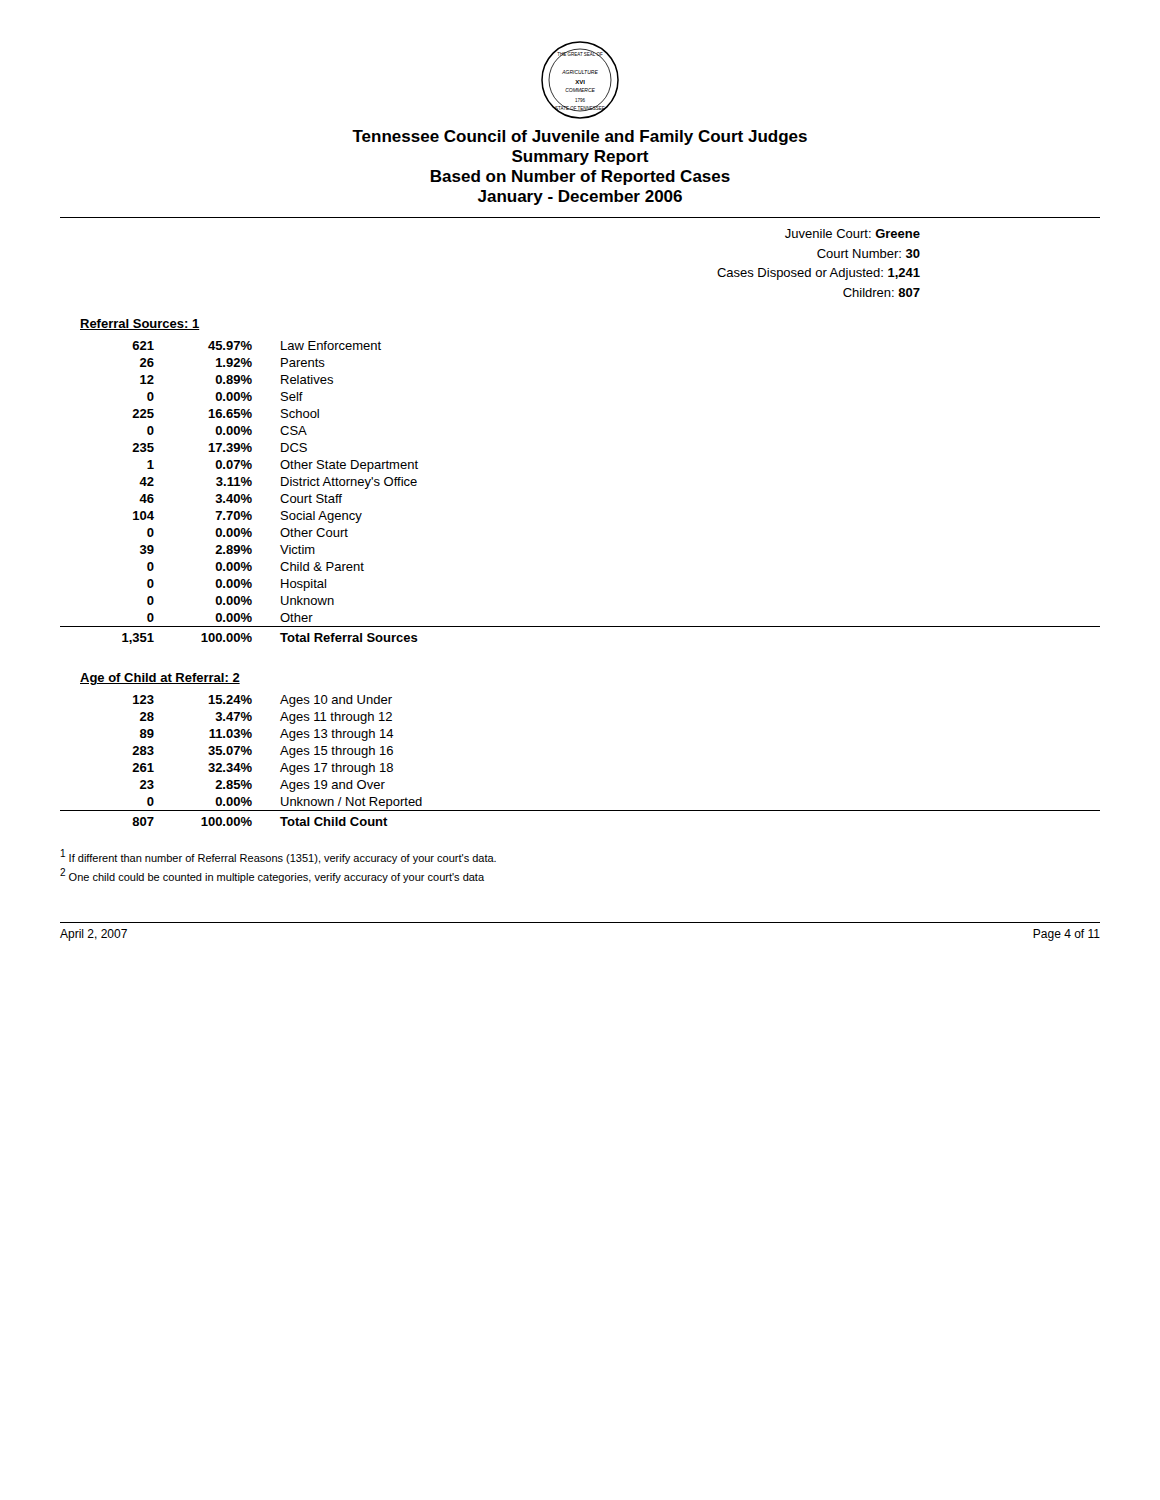THE GREAT SEAL OF STATE OF TENNESSEE AGRICULTURE COMMERCE XVI 1796
Tennessee Council of Juvenile and Family Court Judges
Summary Report
Based on Number of Reported Cases
January - December 2006
Juvenile Court: Greene
Court Number: 30
Cases Disposed or Adjusted: 1,241
Children: 807
Referral Sources: 1
| 621 | 45.97% | Law Enforcement |
| 26 | 1.92% | Parents |
| 12 | 0.89% | Relatives |
| 0 | 0.00% | Self |
| 225 | 16.65% | School |
| 0 | 0.00% | CSA |
| 235 | 17.39% | DCS |
| 1 | 0.07% | Other State Department |
| 42 | 3.11% | District Attorney's Office |
| 46 | 3.40% | Court Staff |
| 104 | 7.70% | Social Agency |
| 0 | 0.00% | Other Court |
| 39 | 2.89% | Victim |
| 0 | 0.00% | Child & Parent |
| 0 | 0.00% | Hospital |
| 0 | 0.00% | Unknown |
| 0 | 0.00% | Other |
| 1,351 | 100.00% | Total Referral Sources |
Age of Child at Referral: 2
| 123 | 15.24% | Ages 10 and Under |
| 28 | 3.47% | Ages 11 through 12 |
| 89 | 11.03% | Ages 13 through 14 |
| 283 | 35.07% | Ages 15 through 16 |
| 261 | 32.34% | Ages 17 through 18 |
| 23 | 2.85% | Ages 19 and Over |
| 0 | 0.00% | Unknown / Not Reported |
| 807 | 100.00% | Total Child Count |
1 If different than number of Referral Reasons (1351), verify accuracy of your court's data.
2 One child could be counted in multiple categories, verify accuracy of your court's data
April 2, 2007 Page 4 of 11